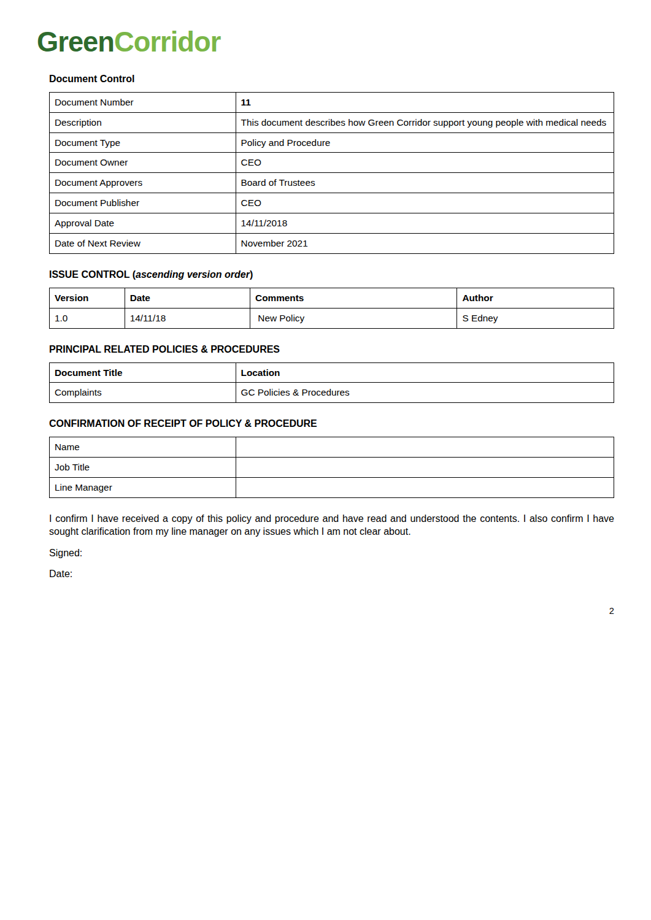Green Corridor
Document Control
| Document Number | 11 |
| Description | This document describes how Green Corridor support young people with medical needs |
| Document Type | Policy and Procedure |
| Document Owner | CEO |
| Document Approvers | Board of Trustees |
| Document Publisher | CEO |
| Approval Date | 14/11/2018 |
| Date of Next Review | November 2021 |
ISSUE CONTROL (ascending version order)
| Version | Date | Comments | Author |
| --- | --- | --- | --- |
| 1.0 | 14/11/18 | New Policy | S Edney |
PRINCIPAL RELATED POLICIES & PROCEDURES
| Document Title | Location |
| --- | --- |
| Complaints | GC Policies & Procedures |
CONFIRMATION OF RECEIPT OF POLICY & PROCEDURE
| Name | |
| Job Title | |
| Line Manager | |
I confirm I have received a copy of this policy and procedure and have read and understood the contents. I also confirm I have sought clarification from my line manager on any issues which I am not clear about.
Signed:
Date:
2